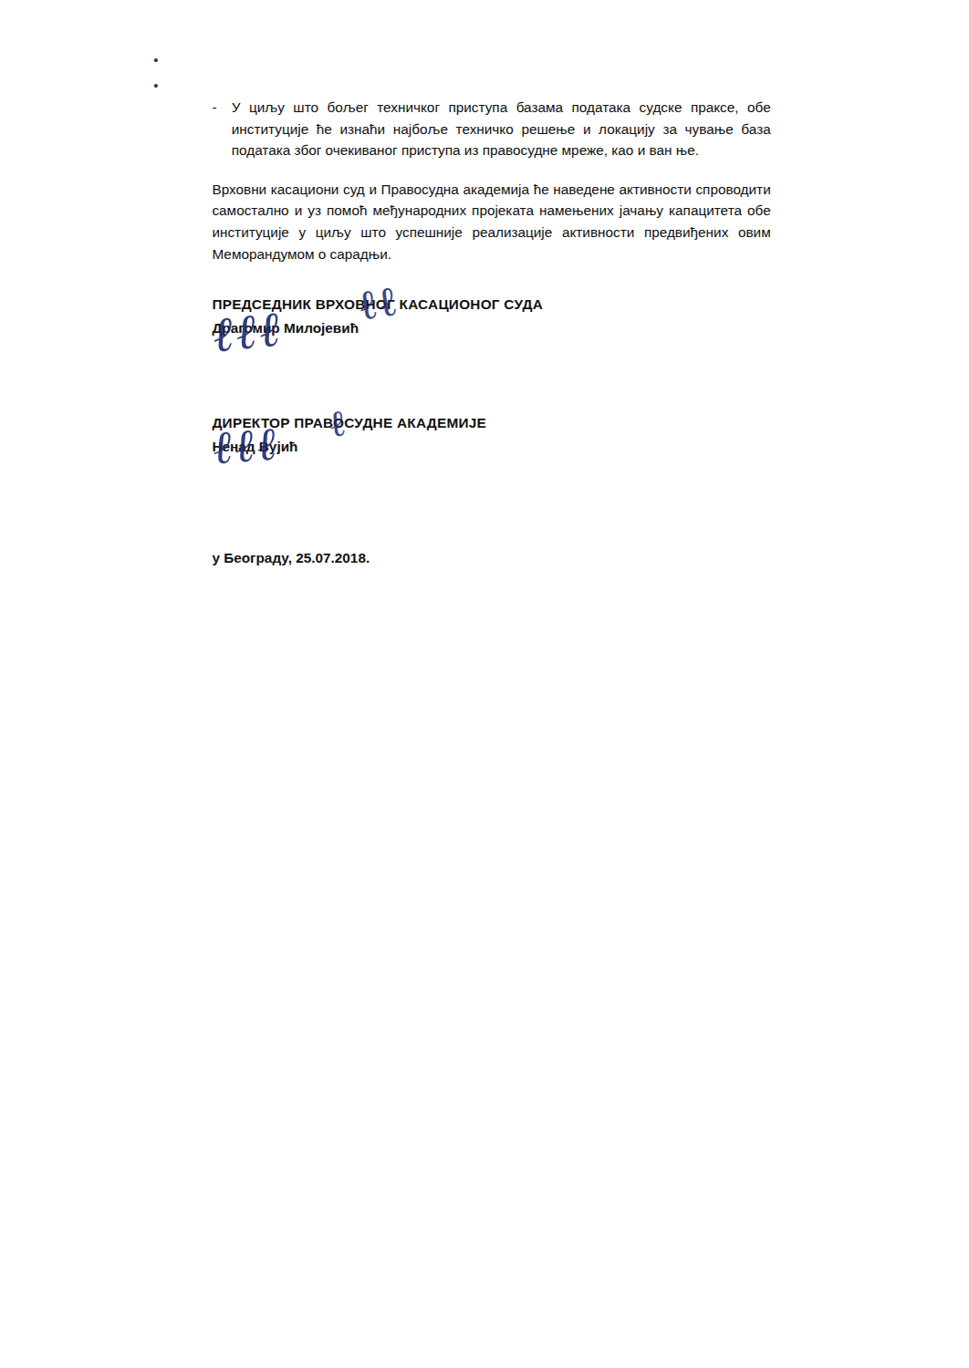•
•
У циљу што бољег техничког приступа базама података судске праксе, обе институције ће изнаћи најбоље техничко решење и локацију за чување база података због очекиваног приступа из правосудне мреже, као и ван ње.
Врховни касациони суд и Правосудна академија ће наведене активности спроводити самостално и уз помоћ међународних пројеката намењених јачању капацитета обе институције у циљу што успешније реализације активности предвиђених овим Меморандумом о сарадњи.
ПРЕДСЕДНИК ВРХОВНОГ КАСАЦИОНОГ СУДА
Драгомир Милојевић
ℓℓ ℓℓℓ
ДИРЕКТОР ПРАВОСУДНЕ АКАДЕМИЈЕ
Ненад Вујић
ℓ ℓℓℓ
у Београду, 25.07.2018.